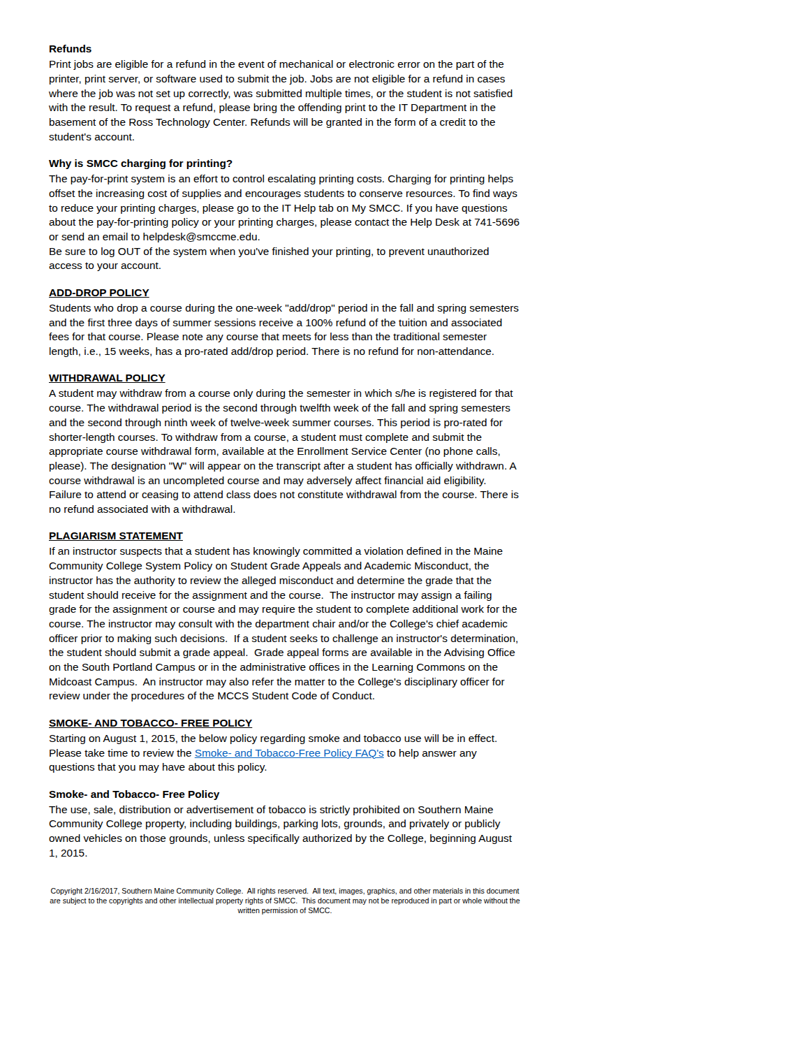Refunds
Print jobs are eligible for a refund in the event of mechanical or electronic error on the part of the printer, print server, or software used to submit the job. Jobs are not eligible for a refund in cases where the job was not set up correctly, was submitted multiple times, or the student is not satisfied with the result. To request a refund, please bring the offending print to the IT Department in the basement of the Ross Technology Center. Refunds will be granted in the form of a credit to the student's account.
Why is SMCC charging for printing?
The pay-for-print system is an effort to control escalating printing costs. Charging for printing helps offset the increasing cost of supplies and encourages students to conserve resources. To find ways to reduce your printing charges, please go to the IT Help tab on My SMCC. If you have questions about the pay-for-printing policy or your printing charges, please contact the Help Desk at 741-5696 or send an email to helpdesk@smccme.edu.
Be sure to log OUT of the system when you've finished your printing, to prevent unauthorized access to your account.
ADD-DROP POLICY
Students who drop a course during the one-week "add/drop" period in the fall and spring semesters and the first three days of summer sessions receive a 100% refund of the tuition and associated fees for that course. Please note any course that meets for less than the traditional semester length, i.e., 15 weeks, has a pro-rated add/drop period. There is no refund for non-attendance.
WITHDRAWAL POLICY
A student may withdraw from a course only during the semester in which s/he is registered for that course. The withdrawal period is the second through twelfth week of the fall and spring semesters and the second through ninth week of twelve-week summer courses. This period is pro-rated for shorter-length courses. To withdraw from a course, a student must complete and submit the appropriate course withdrawal form, available at the Enrollment Service Center (no phone calls, please). The designation "W" will appear on the transcript after a student has officially withdrawn. A course withdrawal is an uncompleted course and may adversely affect financial aid eligibility. Failure to attend or ceasing to attend class does not constitute withdrawal from the course. There is no refund associated with a withdrawal.
PLAGIARISM STATEMENT
If an instructor suspects that a student has knowingly committed a violation defined in the Maine Community College System Policy on Student Grade Appeals and Academic Misconduct, the instructor has the authority to review the alleged misconduct and determine the grade that the student should receive for the assignment and the course. The instructor may assign a failing grade for the assignment or course and may require the student to complete additional work for the course. The instructor may consult with the department chair and/or the College's chief academic officer prior to making such decisions. If a student seeks to challenge an instructor's determination, the student should submit a grade appeal. Grade appeal forms are available in the Advising Office on the South Portland Campus or in the administrative offices in the Learning Commons on the Midcoast Campus. An instructor may also refer the matter to the College's disciplinary officer for review under the procedures of the MCCS Student Code of Conduct.
SMOKE- AND TOBACCO- FREE POLICY
Starting on August 1, 2015, the below policy regarding smoke and tobacco use will be in effect. Please take time to review the Smoke- and Tobacco-Free Policy FAQ's to help answer any questions that you may have about this policy.
Smoke- and Tobacco- Free Policy
The use, sale, distribution or advertisement of tobacco is strictly prohibited on Southern Maine Community College property, including buildings, parking lots, grounds, and privately or publicly owned vehicles on those grounds, unless specifically authorized by the College, beginning August 1, 2015.
Copyright 2/16/2017, Southern Maine Community College. All rights reserved. All text, images, graphics, and other materials in this document are subject to the copyrights and other intellectual property rights of SMCC. This document may not be reproduced in part or whole without the written permission of SMCC.